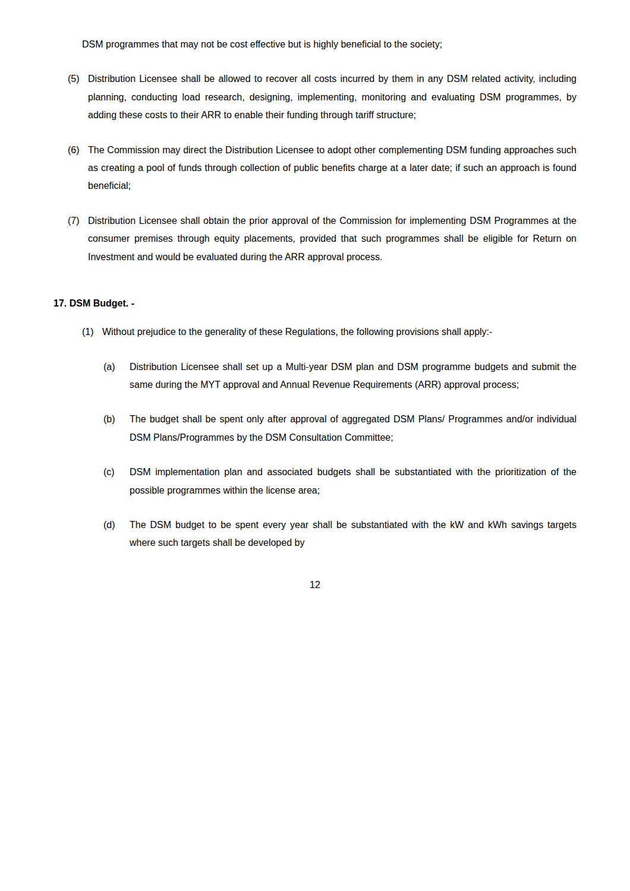DSM programmes that may not be cost effective but is highly beneficial to the society;
(5) Distribution Licensee shall be allowed to recover all costs incurred by them in any DSM related activity, including planning, conducting load research, designing, implementing, monitoring and evaluating DSM programmes, by adding these costs to their ARR to enable their funding through tariff structure;
(6) The Commission may direct the Distribution Licensee to adopt other complementing DSM funding approaches such as creating a pool of funds through collection of public benefits charge at a later date; if such an approach is found beneficial;
(7) Distribution Licensee shall obtain the prior approval of the Commission for implementing DSM Programmes at the consumer premises through equity placements, provided that such programmes shall be eligible for Return on Investment and would be evaluated during the ARR approval process.
17. DSM Budget. -
(1) Without prejudice to the generality of these Regulations, the following provisions shall apply:-
(a) Distribution Licensee shall set up a Multi-year DSM plan and DSM programme budgets and submit the same during the MYT approval and Annual Revenue Requirements (ARR) approval process;
(b) The budget shall be spent only after approval of aggregated DSM Plans/ Programmes and/or individual DSM Plans/Programmes by the DSM Consultation Committee;
(c) DSM implementation plan and associated budgets shall be substantiated with the prioritization of the possible programmes within the license area;
(d) The DSM budget to be spent every year shall be substantiated with the kW and kWh savings targets where such targets shall be developed by
12